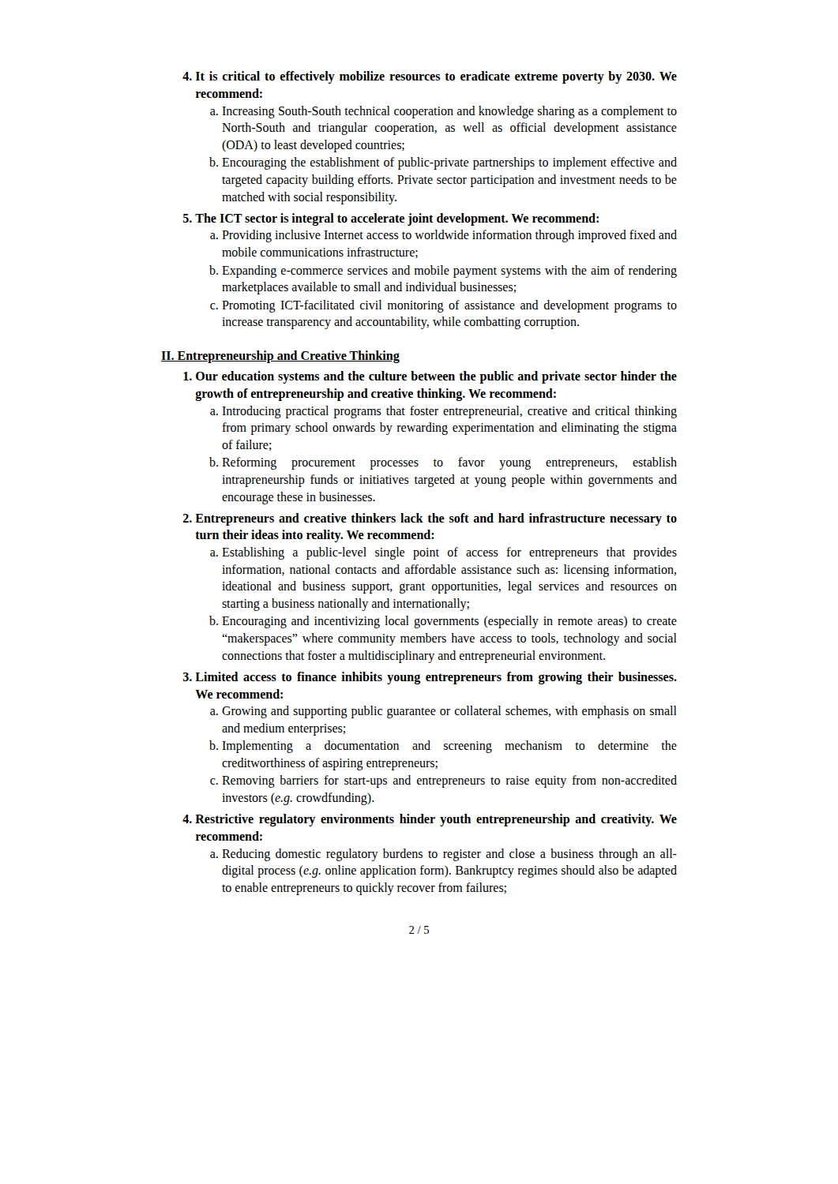It is critical to effectively mobilize resources to eradicate extreme poverty by 2030. We recommend:
Increasing South-South technical cooperation and knowledge sharing as a complement to North-South and triangular cooperation, as well as official development assistance (ODA) to least developed countries;
Encouraging the establishment of public-private partnerships to implement effective and targeted capacity building efforts. Private sector participation and investment needs to be matched with social responsibility.
The ICT sector is integral to accelerate joint development. We recommend:
Providing inclusive Internet access to worldwide information through improved fixed and mobile communications infrastructure;
Expanding e-commerce services and mobile payment systems with the aim of rendering marketplaces available to small and individual businesses;
Promoting ICT-facilitated civil monitoring of assistance and development programs to increase transparency and accountability, while combatting corruption.
II. Entrepreneurship and Creative Thinking
Our education systems and the culture between the public and private sector hinder the growth of entrepreneurship and creative thinking. We recommend:
Introducing practical programs that foster entrepreneurial, creative and critical thinking from primary school onwards by rewarding experimentation and eliminating the stigma of failure;
Reforming procurement processes to favor young entrepreneurs, establish intrapreneurship funds or initiatives targeted at young people within governments and encourage these in businesses.
Entrepreneurs and creative thinkers lack the soft and hard infrastructure necessary to turn their ideas into reality. We recommend:
Establishing a public-level single point of access for entrepreneurs that provides information, national contacts and affordable assistance such as: licensing information, ideational and business support, grant opportunities, legal services and resources on starting a business nationally and internationally;
Encouraging and incentivizing local governments (especially in remote areas) to create “makerspaces” where community members have access to tools, technology and social connections that foster a multidisciplinary and entrepreneurial environment.
Limited access to finance inhibits young entrepreneurs from growing their businesses. We recommend:
Growing and supporting public guarantee or collateral schemes, with emphasis on small and medium enterprises;
Implementing a documentation and screening mechanism to determine the creditworthiness of aspiring entrepreneurs;
Removing barriers for start-ups and entrepreneurs to raise equity from non-accredited investors (e.g. crowdfunding).
Restrictive regulatory environments hinder youth entrepreneurship and creativity. We recommend:
Reducing domestic regulatory burdens to register and close a business through an all-digital process (e.g. online application form). Bankruptcy regimes should also be adapted to enable entrepreneurs to quickly recover from failures;
2 / 5